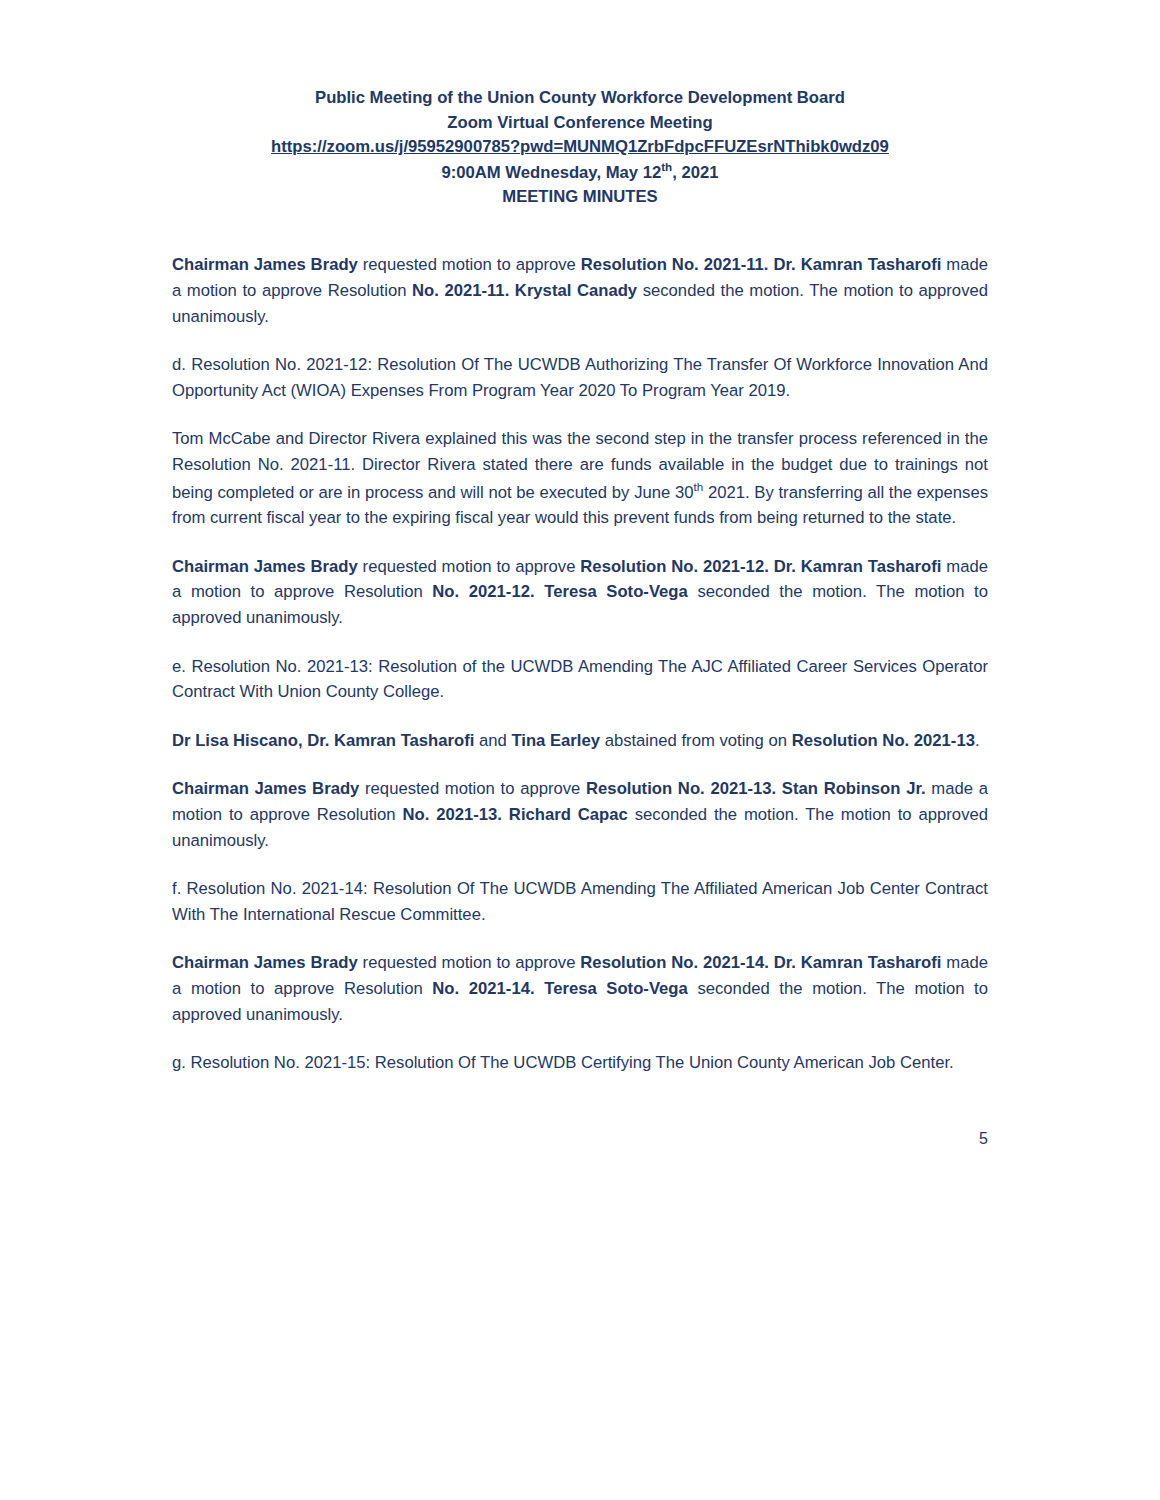Public Meeting of the Union County Workforce Development Board
Zoom Virtual Conference Meeting
https://zoom.us/j/95952900785?pwd=MUNMQ1ZrbFdpcFFUZEsrNThibk0wdz09
9:00AM Wednesday, May 12th, 2021
MEETING MINUTES
Chairman James Brady requested motion to approve Resolution No. 2021-11. Dr. Kamran Tasharofi made a motion to approve Resolution No. 2021-11. Krystal Canady seconded the motion. The motion to approved unanimously.
d. Resolution No. 2021-12: Resolution Of The UCWDB Authorizing The Transfer Of Workforce Innovation And Opportunity Act (WIOA) Expenses From Program Year 2020 To Program Year 2019.
Tom McCabe and Director Rivera explained this was the second step in the transfer process referenced in the Resolution No. 2021-11. Director Rivera stated there are funds available in the budget due to trainings not being completed or are in process and will not be executed by June 30th 2021. By transferring all the expenses from current fiscal year to the expiring fiscal year would this prevent funds from being returned to the state.
Chairman James Brady requested motion to approve Resolution No. 2021-12. Dr. Kamran Tasharofi made a motion to approve Resolution No. 2021-12. Teresa Soto-Vega seconded the motion. The motion to approved unanimously.
e. Resolution No. 2021-13: Resolution of the UCWDB Amending The AJC Affiliated Career Services Operator Contract With Union County College.
Dr Lisa Hiscano, Dr. Kamran Tasharofi and Tina Earley abstained from voting on Resolution No. 2021-13.
Chairman James Brady requested motion to approve Resolution No. 2021-13. Stan Robinson Jr. made a motion to approve Resolution No. 2021-13. Richard Capac seconded the motion. The motion to approved unanimously.
f. Resolution No. 2021-14: Resolution Of The UCWDB Amending The Affiliated American Job Center Contract With The International Rescue Committee.
Chairman James Brady requested motion to approve Resolution No. 2021-14. Dr. Kamran Tasharofi made a motion to approve Resolution No. 2021-14. Teresa Soto-Vega seconded the motion. The motion to approved unanimously.
g. Resolution No. 2021-15: Resolution Of The UCWDB Certifying The Union County American Job Center.
5